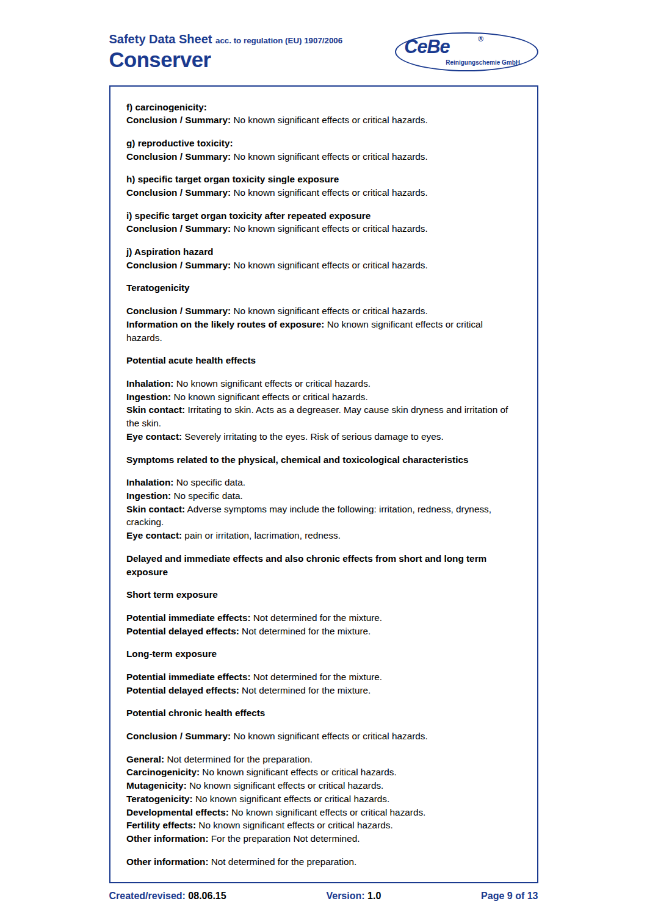Safety Data Sheet acc. to regulation (EU) 1907/2006
Conserver
CeBe
®
Reinigungschemie GmbH
f) carcinogenicity:
Conclusion / Summary: No known significant effects or critical hazards.
g) reproductive toxicity:
Conclusion / Summary: No known significant effects or critical hazards.
h) specific target organ toxicity single exposure
Conclusion / Summary: No known significant effects or critical hazards.
i) specific target organ toxicity after repeated exposure
Conclusion / Summary: No known significant effects or critical hazards.
j) Aspiration hazard
Conclusion / Summary: No known significant effects or critical hazards.
Teratogenicity
Conclusion / Summary: No known significant effects or critical hazards.
Information on the likely routes of exposure: No known significant effects or critical hazards.
Potential acute health effects
Inhalation: No known significant effects or critical hazards.
Ingestion: No known significant effects or critical hazards.
Skin contact: Irritating to skin. Acts as a degreaser. May cause skin dryness and irritation of the skin.
Eye contact: Severely irritating to the eyes. Risk of serious damage to eyes.
Symptoms related to the physical, chemical and toxicological characteristics
Inhalation: No specific data.
Ingestion: No specific data.
Skin contact: Adverse symptoms may include the following: irritation, redness, dryness, cracking.
Eye contact: pain or irritation, lacrimation, redness.
Delayed and immediate effects and also chronic effects from short and long term exposure
Short term exposure
Potential immediate effects: Not determined for the mixture.
Potential delayed effects: Not determined for the mixture.
Long-term exposure
Potential immediate effects: Not determined for the mixture.
Potential delayed effects: Not determined for the mixture.
Potential chronic health effects
Conclusion / Summary: No known significant effects or critical hazards.
General: Not determined for the preparation.
Carcinogenicity: No known significant effects or critical hazards.
Mutagenicity: No known significant effects or critical hazards.
Teratogenicity: No known significant effects or critical hazards.
Developmental effects: No known significant effects or critical hazards.
Fertility effects: No known significant effects or critical hazards.
Other information: For the preparation Not determined.
Other information: Not determined for the preparation.
Created/revised: 08.06.15
Version: 1.0
Page 9 of 13